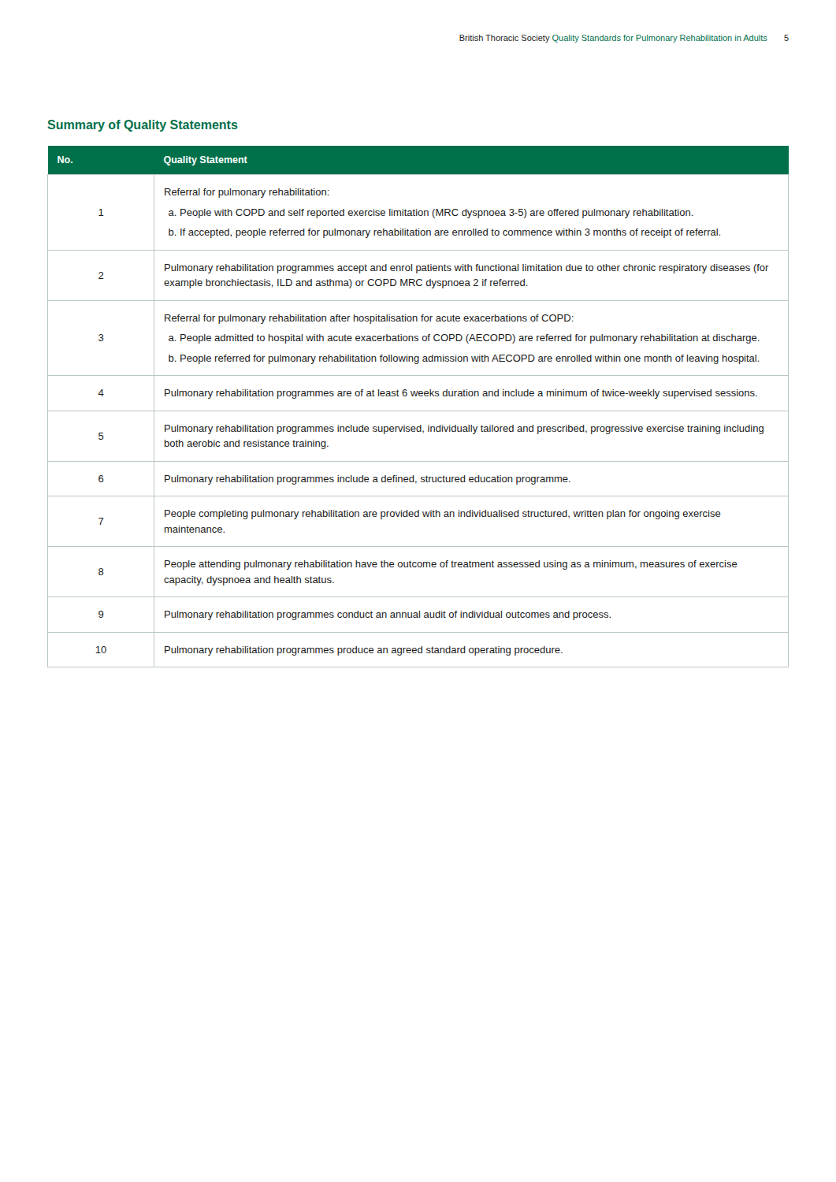British Thoracic Society Quality Standards for Pulmonary Rehabilitation in Adults 5
Summary of Quality Statements
| No. | Quality Statement |
| --- | --- |
| 1 | Referral for pulmonary rehabilitation: People with COPD and self reported exercise limitation (MRC dyspnoea 3-5) are offered pulmonary rehabilitation. If accepted, people referred for pulmonary rehabilitation are enrolled to commence within 3 months of receipt of referral. |
| 2 | Pulmonary rehabilitation programmes accept and enrol patients with functional limitation due to other chronic respiratory diseases (for example bronchiectasis, ILD and asthma) or COPD MRC dyspnoea 2 if referred. |
| 3 | Referral for pulmonary rehabilitation after hospitalisation for acute exacerbations of COPD: People admitted to hospital with acute exacerbations of COPD (AECOPD) are referred for pulmonary rehabilitation at discharge. People referred for pulmonary rehabilitation following admission with AECOPD are enrolled within one month of leaving hospital. |
| 4 | Pulmonary rehabilitation programmes are of at least 6 weeks duration and include a minimum of twice-weekly supervised sessions. |
| 5 | Pulmonary rehabilitation programmes include supervised, individually tailored and prescribed, progressive exercise training including both aerobic and resistance training. |
| 6 | Pulmonary rehabilitation programmes include a defined, structured education programme. |
| 7 | People completing pulmonary rehabilitation are provided with an individualised structured, written plan for ongoing exercise maintenance. |
| 8 | People attending pulmonary rehabilitation have the outcome of treatment assessed using as a minimum, measures of exercise capacity, dyspnoea and health status. |
| 9 | Pulmonary rehabilitation programmes conduct an annual audit of individual outcomes and process. |
| 10 | Pulmonary rehabilitation programmes produce an agreed standard operating procedure. |